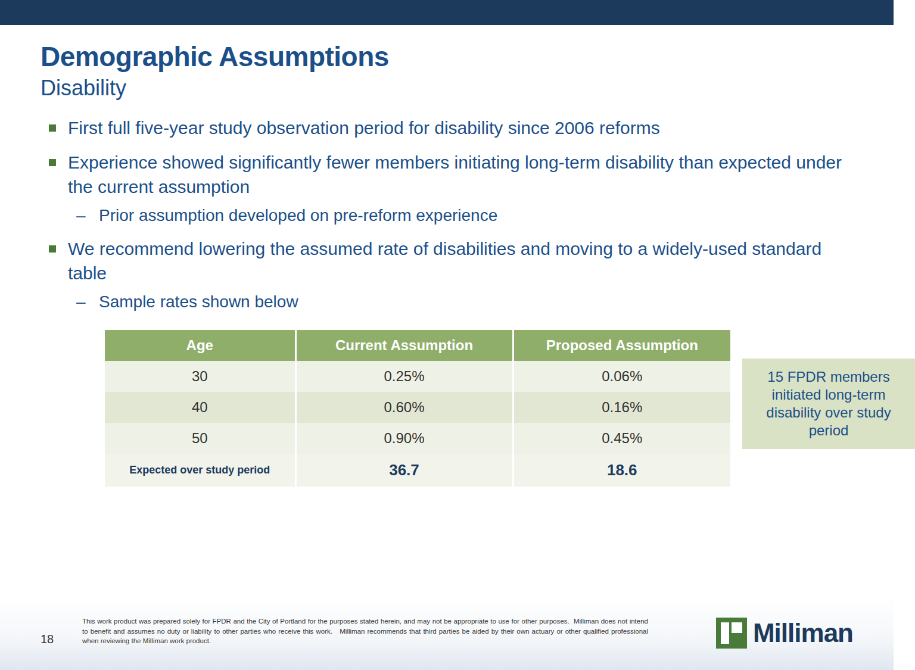Demographic Assumptions
Disability
First full five-year study observation period for disability since 2006 reforms
Experience showed significantly fewer members initiating long-term disability than expected under the current assumption
Prior assumption developed on pre-reform experience
We recommend lowering the assumed rate of disabilities and moving to a widely-used standard table
Sample rates shown below
| Age | Current Assumption | Proposed Assumption |
| --- | --- | --- |
| 30 | 0.25% | 0.06% |
| 40 | 0.60% | 0.16% |
| 50 | 0.90% | 0.45% |
| Expected over study period | 36.7 | 18.6 |
15 FPDR members initiated long-term disability over study period
18
This work product was prepared solely for FPDR and the City of Portland for the purposes stated herein, and may not be appropriate to use for other purposes. Milliman does not intend to benefit and assumes no duty or liability to other parties who receive this work. Milliman recommends that third parties be aided by their own actuary or other qualified professional when reviewing the Milliman work product.
Milliman